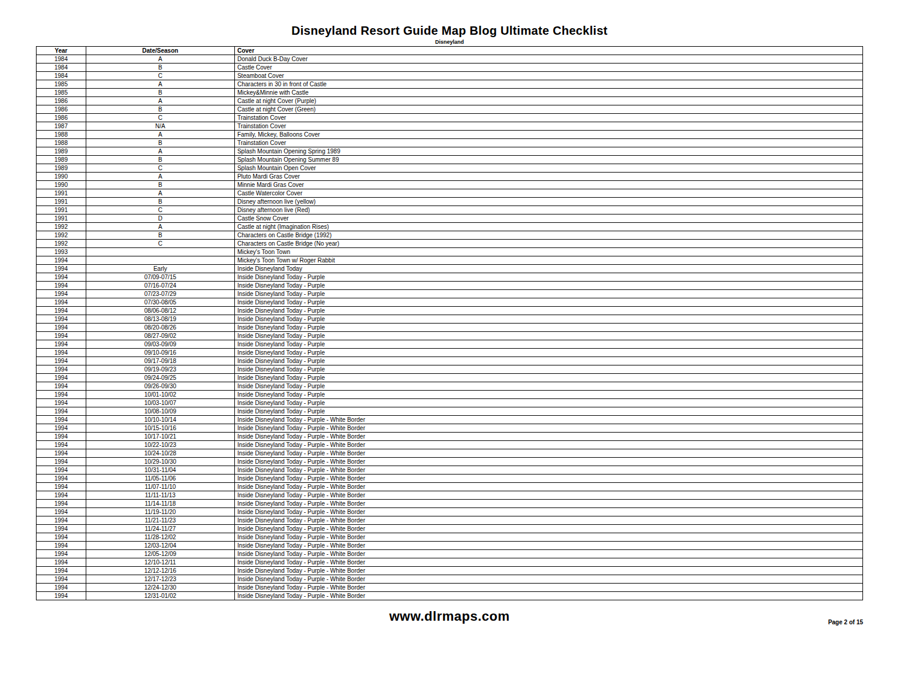Disneyland Resort Guide Map Blog Ultimate Checklist
Disneyland
| Year | Date/Season | Cover |
| --- | --- | --- |
| 1984 | A | Donald Duck B-Day Cover |
| 1984 | B | Castle Cover |
| 1984 | C | Steamboat Cover |
| 1985 | A | Characters in 30 in front of Castle |
| 1985 | B | Mickey&Minnie with Castle |
| 1986 | A | Castle at night Cover (Purple) |
| 1986 | B | Castle at night Cover (Green) |
| 1986 | C | Trainstation Cover |
| 1987 | N/A | Trainstation Cover |
| 1988 | A | Family, Mickey, Balloons Cover |
| 1988 | B | Trainstation Cover |
| 1989 | A | Splash Mountain Opening Spring 1989 |
| 1989 | B | Splash Mountain Opening Summer 89 |
| 1989 | C | Splash Mountain Open Cover |
| 1990 | A | Pluto Mardi Gras Cover |
| 1990 | B | Minnie Mardi Gras Cover |
| 1991 | A | Castle Watercolor Cover |
| 1991 | B | Disney afternoon live (yellow) |
| 1991 | C | Disney afternoon live (Red) |
| 1991 | D | Castle Snow Cover |
| 1992 | A | Castle at night (Imagination Rises) |
| 1992 | B | Characters on Castle Bridge (1992) |
| 1992 | C | Characters on Castle Bridge (No year) |
| 1993 | | Mickey's Toon Town |
| 1994 | | Mickey's Toon Town w/ Roger Rabbit |
| 1994 | Early | Inside Disneyland Today |
| 1994 | 07/09-07/15 | Inside Disneyland Today - Purple |
| 1994 | 07/16-07/24 | Inside Disneyland Today - Purple |
| 1994 | 07/23-07/29 | Inside Disneyland Today - Purple |
| 1994 | 07/30-08/05 | Inside Disneyland Today - Purple |
| 1994 | 08/06-08/12 | Inside Disneyland Today - Purple |
| 1994 | 08/13-08/19 | Inside Disneyland Today - Purple |
| 1994 | 08/20-08/26 | Inside Disneyland Today - Purple |
| 1994 | 08/27-09/02 | Inside Disneyland Today - Purple |
| 1994 | 09/03-09/09 | Inside Disneyland Today - Purple |
| 1994 | 09/10-09/16 | Inside Disneyland Today - Purple |
| 1994 | 09/17-09/18 | Inside Disneyland Today - Purple |
| 1994 | 09/19-09/23 | Inside Disneyland Today - Purple |
| 1994 | 09/24-09/25 | Inside Disneyland Today - Purple |
| 1994 | 09/26-09/30 | Inside Disneyland Today - Purple |
| 1994 | 10/01-10/02 | Inside Disneyland Today - Purple |
| 1994 | 10/03-10/07 | Inside Disneyland Today - Purple |
| 1994 | 10/08-10/09 | Inside Disneyland Today - Purple |
| 1994 | 10/10-10/14 | Inside Disneyland Today - Purple - White Border |
| 1994 | 10/15-10/16 | Inside Disneyland Today - Purple - White Border |
| 1994 | 10/17-10/21 | Inside Disneyland Today - Purple - White Border |
| 1994 | 10/22-10/23 | Inside Disneyland Today - Purple - White Border |
| 1994 | 10/24-10/28 | Inside Disneyland Today - Purple - White Border |
| 1994 | 10/29-10/30 | Inside Disneyland Today - Purple - White Border |
| 1994 | 10/31-11/04 | Inside Disneyland Today - Purple - White Border |
| 1994 | 11/05-11/06 | Inside Disneyland Today - Purple - White Border |
| 1994 | 11/07-11/10 | Inside Disneyland Today - Purple - White Border |
| 1994 | 11/11-11/13 | Inside Disneyland Today - Purple - White Border |
| 1994 | 11/14-11/18 | Inside Disneyland Today - Purple - White Border |
| 1994 | 11/19-11/20 | Inside Disneyland Today - Purple - White Border |
| 1994 | 11/21-11/23 | Inside Disneyland Today - Purple - White Border |
| 1994 | 11/24-11/27 | Inside Disneyland Today - Purple - White Border |
| 1994 | 11/28-12/02 | Inside Disneyland Today - Purple - White Border |
| 1994 | 12/03-12/04 | Inside Disneyland Today - Purple - White Border |
| 1994 | 12/05-12/09 | Inside Disneyland Today - Purple - White Border |
| 1994 | 12/10-12/11 | Inside Disneyland Today - Purple - White Border |
| 1994 | 12/12-12/16 | Inside Disneyland Today - Purple - White Border |
| 1994 | 12/17-12/23 | Inside Disneyland Today - Purple - White Border |
| 1994 | 12/24-12/30 | Inside Disneyland Today - Purple - White Border |
| 1994 | 12/31-01/02 | Inside Disneyland Today - Purple - White Border |
www.dlrmaps.com
Page 2 of 15